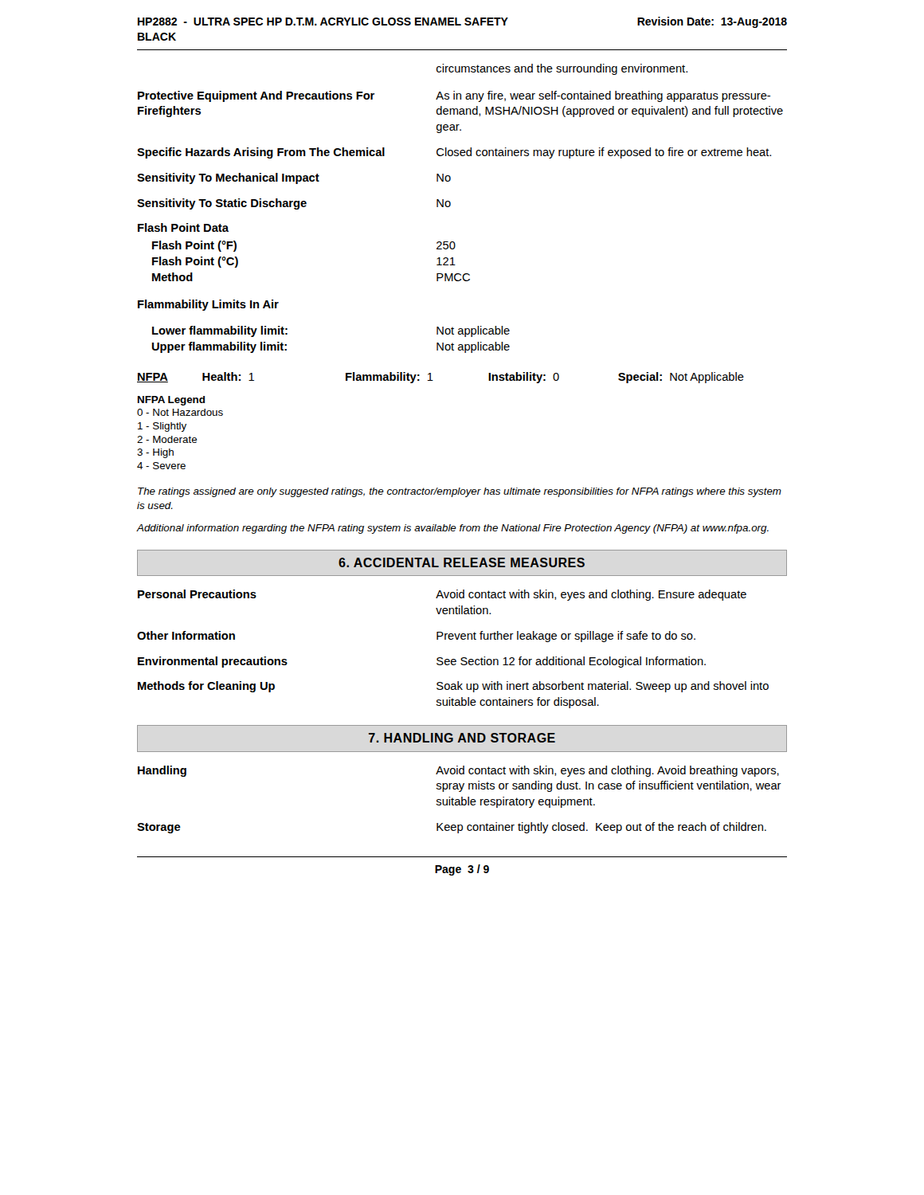HP2882 - ULTRA SPEC HP D.T.M. ACRYLIC GLOSS ENAMEL SAFETY BLACK
Revision Date: 13-Aug-2018
circumstances and the surrounding environment.
Protective Equipment And Precautions For Firefighters
As in any fire, wear self-contained breathing apparatus pressure-demand, MSHA/NIOSH (approved or equivalent) and full protective gear.
Specific Hazards Arising From The Chemical
Closed containers may rupture if exposed to fire or extreme heat.
Sensitivity To Mechanical Impact
No
Sensitivity To Static Discharge
No
Flash Point Data
Flash Point (°F)
250
Flash Point (°C)
121
Method
PMCC
Flammability Limits In Air
Lower flammability limit:
Not applicable
Upper flammability limit:
Not applicable
NFPA
Health: 1
Flammability: 1
Instability: 0
Special: Not Applicable
NFPA Legend
0 - Not Hazardous
1 - Slightly
2 - Moderate
3 - High
4 - Severe
The ratings assigned are only suggested ratings, the contractor/employer has ultimate responsibilities for NFPA ratings where this system is used.
Additional information regarding the NFPA rating system is available from the National Fire Protection Agency (NFPA) at www.nfpa.org.
6. ACCIDENTAL RELEASE MEASURES
Personal Precautions
Avoid contact with skin, eyes and clothing. Ensure adequate ventilation.
Other Information
Prevent further leakage or spillage if safe to do so.
Environmental precautions
See Section 12 for additional Ecological Information.
Methods for Cleaning Up
Soak up with inert absorbent material. Sweep up and shovel into suitable containers for disposal.
7. HANDLING AND STORAGE
Handling
Avoid contact with skin, eyes and clothing. Avoid breathing vapors, spray mists or sanding dust. In case of insufficient ventilation, wear suitable respiratory equipment.
Storage
Keep container tightly closed. Keep out of the reach of children.
Page 3 / 9